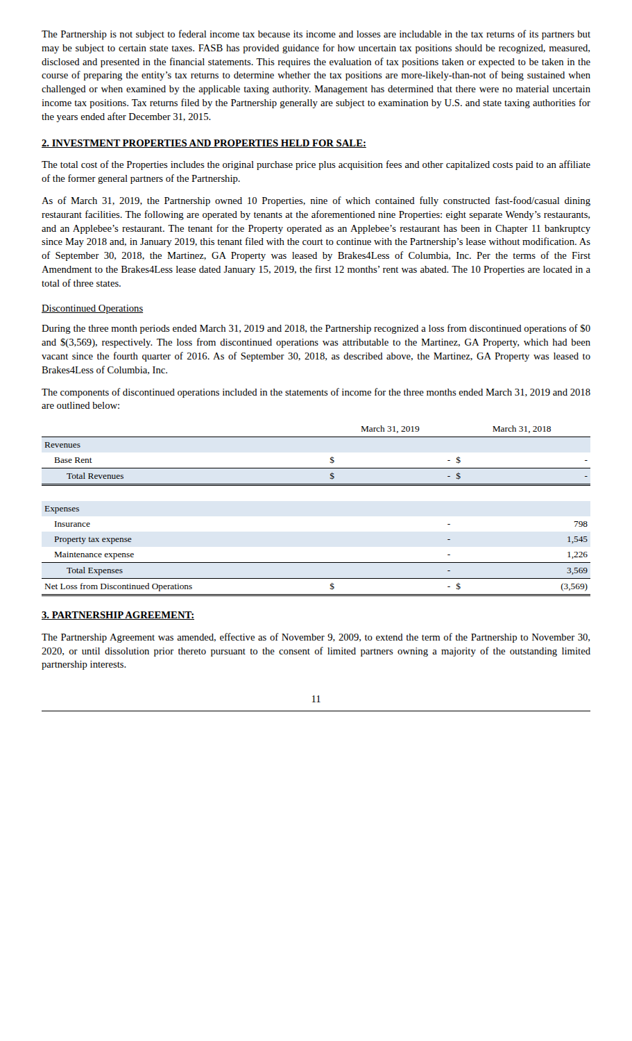The Partnership is not subject to federal income tax because its income and losses are includable in the tax returns of its partners but may be subject to certain state taxes. FASB has provided guidance for how uncertain tax positions should be recognized, measured, disclosed and presented in the financial statements. This requires the evaluation of tax positions taken or expected to be taken in the course of preparing the entity’s tax returns to determine whether the tax positions are more-likely-than-not of being sustained when challenged or when examined by the applicable taxing authority. Management has determined that there were no material uncertain income tax positions. Tax returns filed by the Partnership generally are subject to examination by U.S. and state taxing authorities for the years ended after December 31, 2015.
2. INVESTMENT PROPERTIES AND PROPERTIES HELD FOR SALE:
The total cost of the Properties includes the original purchase price plus acquisition fees and other capitalized costs paid to an affiliate of the former general partners of the Partnership.
As of March 31, 2019, the Partnership owned 10 Properties, nine of which contained fully constructed fast-food/casual dining restaurant facilities. The following are operated by tenants at the aforementioned nine Properties: eight separate Wendy’s restaurants, and an Applebee’s restaurant. The tenant for the Property operated as an Applebee’s restaurant has been in Chapter 11 bankruptcy since May 2018 and, in January 2019, this tenant filed with the court to continue with the Partnership’s lease without modification. As of September 30, 2018, the Martinez, GA Property was leased by Brakes4Less of Columbia, Inc. Per the terms of the First Amendment to the Brakes4Less lease dated January 15, 2019, the first 12 months’ rent was abated. The 10 Properties are located in a total of three states.
Discontinued Operations
During the three month periods ended March 31, 2019 and 2018, the Partnership recognized a loss from discontinued operations of $0 and $(3,569), respectively. The loss from discontinued operations was attributable to the Martinez, GA Property, which had been vacant since the fourth quarter of 2016. As of September 30, 2018, as described above, the Martinez, GA Property was leased to Brakes4Less of Columbia, Inc.
The components of discontinued operations included in the statements of income for the three months ended March 31, 2019 and 2018 are outlined below:
| | March 31, 2019 | March 31, 2018 |
| --- | --- | --- |
| Revenues | | | | |
| Base Rent | $ | - | $ | - |
| Total Revenues | $ | - | $ | - |
| Expenses | | | | |
| Insurance | | - | | 798 |
| Property tax expense | | - | | 1,545 |
| Maintenance expense | | - | | 1,226 |
| Total Expenses | | - | | 3,569 |
| Net Loss from Discontinued Operations | $ | - | $ | (3,569) |
3. PARTNERSHIP AGREEMENT:
The Partnership Agreement was amended, effective as of November 9, 2009, to extend the term of the Partnership to November 30, 2020, or until dissolution prior thereto pursuant to the consent of limited partners owning a majority of the outstanding limited partnership interests.
11